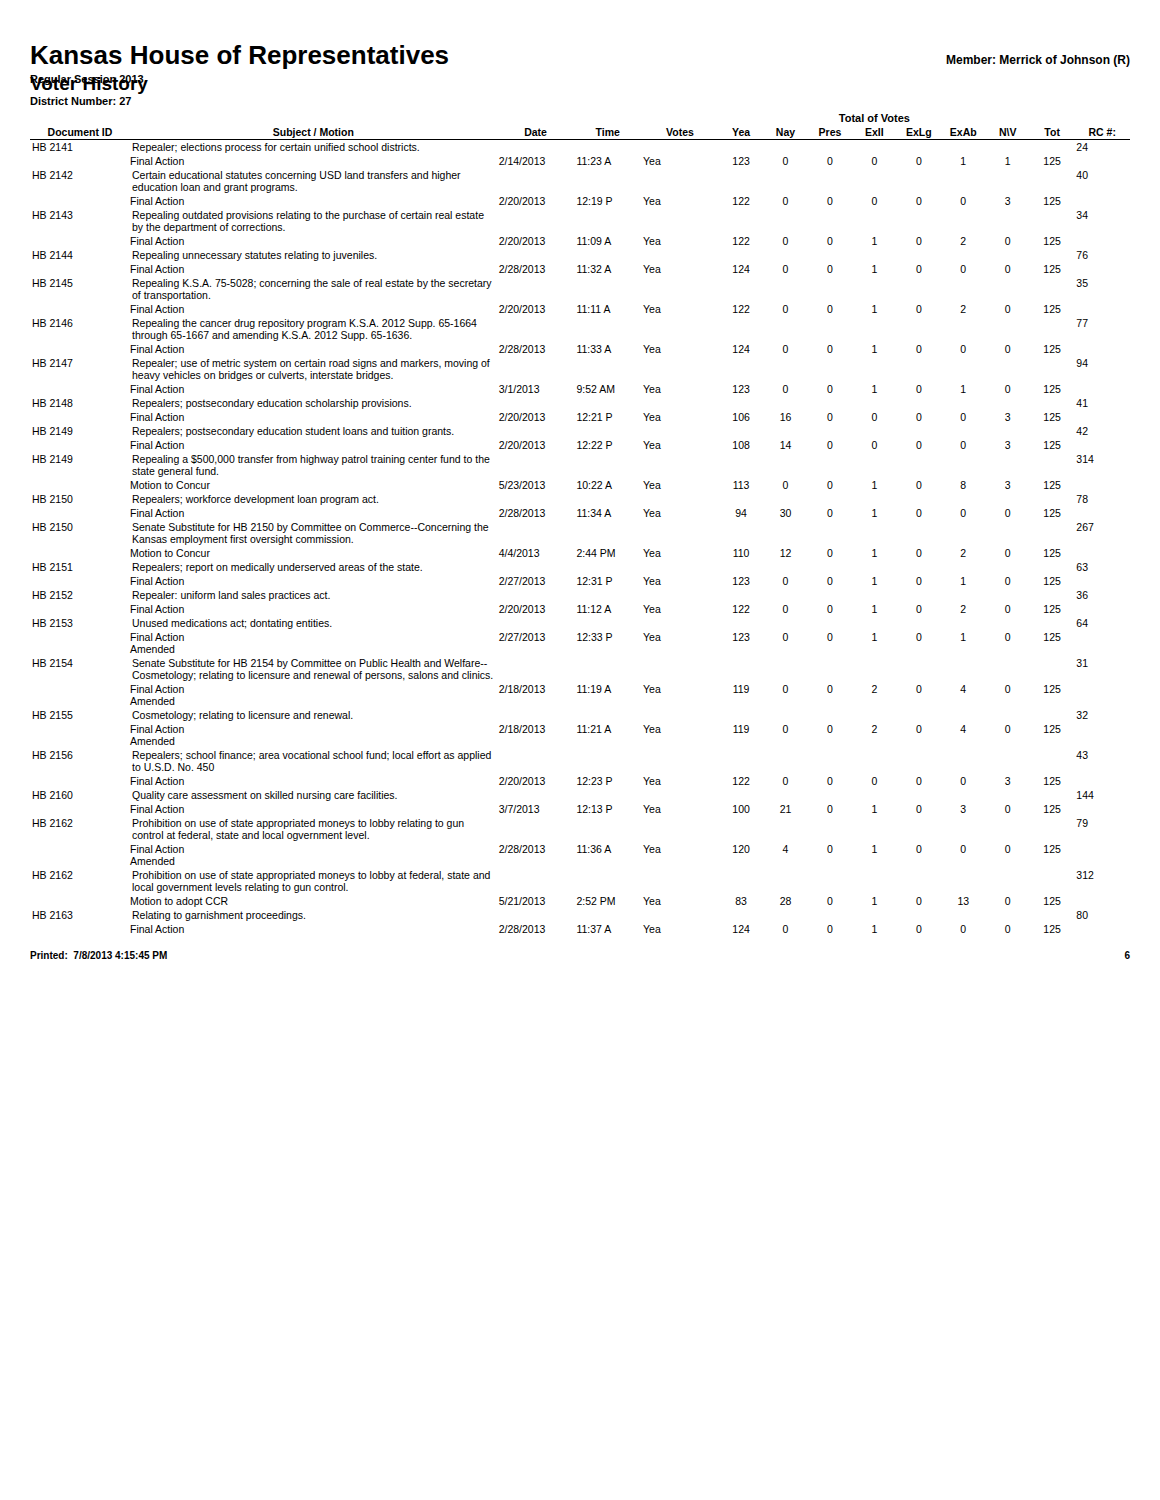Kansas House of Representatives
Voter History
Member: Merrick of Johnson (R)
Regular Session 2013
District Number: 27
| | Total of Votes | |
| Document ID | Subject / Motion | Date | Time | Votes | Yea | Nay | Pres | ExII | ExLg | ExAb | N\V | Tot | RC #: |
| HB 2141 | Repealer; elections process for certain unified school districts. | | | | | 24 |
| | Final Action | 2/14/2013 | 11:23 A | Yea | 123 | 0 | 0 | 0 | 0 | 1 | 1 | 125 | |
| HB 2142 | Certain educational statutes concerning USD land transfers and higher education loan and grant programs. | | | | | 40 |
| | Final Action | 2/20/2013 | 12:19 P | Yea | 122 | 0 | 0 | 0 | 0 | 0 | 3 | 125 | |
| HB 2143 | Repealing outdated provisions relating to the purchase of certain real estate by the department of corrections. | | | | | 34 |
| | Final Action | 2/20/2013 | 11:09 A | Yea | 122 | 0 | 0 | 1 | 0 | 2 | 0 | 125 | |
| HB 2144 | Repealing unnecessary statutes relating to juveniles. | | | | | 76 |
| | Final Action | 2/28/2013 | 11:32 A | Yea | 124 | 0 | 0 | 1 | 0 | 0 | 0 | 125 | |
| HB 2145 | Repealing K.S.A. 75-5028; concerning the sale of real estate by the secretary of transportation. | | | | | 35 |
| | Final Action | 2/20/2013 | 11:11 A | Yea | 122 | 0 | 0 | 1 | 0 | 2 | 0 | 125 | |
| HB 2146 | Repealing the cancer drug repository program K.S.A. 2012 Supp. 65-1664 through 65-1667 and amending K.S.A. 2012 Supp. 65-1636. | | | | | 77 |
| | Final Action | 2/28/2013 | 11:33 A | Yea | 124 | 0 | 0 | 1 | 0 | 0 | 0 | 125 | |
| HB 2147 | Repealer; use of metric system on certain road signs and markers, moving of heavy vehicles on bridges or culverts, interstate bridges. | | | | | 94 |
| | Final Action | 3/1/2013 | 9:52 AM | Yea | 123 | 0 | 0 | 1 | 0 | 1 | 0 | 125 | |
| HB 2148 | Repealers; postsecondary education scholarship provisions. | | | | | 41 |
| | Final Action | 2/20/2013 | 12:21 P | Yea | 106 | 16 | 0 | 0 | 0 | 0 | 3 | 125 | |
| HB 2149 | Repealers; postsecondary education student loans and tuition grants. | | | | | 42 |
| | Final Action | 2/20/2013 | 12:22 P | Yea | 108 | 14 | 0 | 0 | 0 | 0 | 3 | 125 | |
| HB 2149 | Repealing a $500,000 transfer from highway patrol training center fund to the state general fund. | | | | | 314 |
| | Motion to Concur | 5/23/2013 | 10:22 A | Yea | 113 | 0 | 0 | 1 | 0 | 8 | 3 | 125 | |
| HB 2150 | Repealers; workforce development loan program act. | | | | | 78 |
| | Final Action | 2/28/2013 | 11:34 A | Yea | 94 | 30 | 0 | 1 | 0 | 0 | 0 | 125 | |
| HB 2150 | Senate Substitute for HB 2150 by Committee on Commerce--Concerning the Kansas employment first oversight commission. | | | | | 267 |
| | Motion to Concur | 4/4/2013 | 2:44 PM | Yea | 110 | 12 | 0 | 1 | 0 | 2 | 0 | 125 | |
| HB 2151 | Repealers; report on medically underserved areas of the state. | | | | | 63 |
| | Final Action | 2/27/2013 | 12:31 P | Yea | 123 | 0 | 0 | 1 | 0 | 1 | 0 | 125 | |
| HB 2152 | Repealer: uniform land sales practices act. | | | | | 36 |
| | Final Action | 2/20/2013 | 11:12 A | Yea | 122 | 0 | 0 | 1 | 0 | 2 | 0 | 125 | |
| HB 2153 | Unused medications act; dontating entities. | | | | | 64 |
| | Final Action Amended | 2/27/2013 | 12:33 P | Yea | 123 | 0 | 0 | 1 | 0 | 1 | 0 | 125 | |
| HB 2154 | Senate Substitute for HB 2154 by Committee on Public Health and Welfare--Cosmetology; relating to licensure and renewal of persons, salons and clinics. | | | | | 31 |
| | Final Action Amended | 2/18/2013 | 11:19 A | Yea | 119 | 0 | 0 | 2 | 0 | 4 | 0 | 125 | |
| HB 2155 | Cosmetology; relating to licensure and renewal. | | | | | 32 |
| | Final Action Amended | 2/18/2013 | 11:21 A | Yea | 119 | 0 | 0 | 2 | 0 | 4 | 0 | 125 | |
| HB 2156 | Repealers; school finance; area vocational school fund; local effort as applied to U.S.D. No. 450 | | | | | 43 |
| | Final Action | 2/20/2013 | 12:23 P | Yea | 122 | 0 | 0 | 0 | 0 | 0 | 3 | 125 | |
| HB 2160 | Quality care assessment on skilled nursing care facilities. | | | | | 144 |
| | Final Action | 3/7/2013 | 12:13 P | Yea | 100 | 21 | 0 | 1 | 0 | 3 | 0 | 125 | |
| HB 2162 | Prohibition on use of state appropriated moneys to lobby relating to gun control at federal, state and local ogvernment level. | | | | | 79 |
| | Final Action Amended | 2/28/2013 | 11:36 A | Yea | 120 | 4 | 0 | 1 | 0 | 0 | 0 | 125 | |
| HB 2162 | Prohibition on use of state appropriated moneys to lobby at federal, state and local government levels relating to gun control. | | | | | 312 |
| | Motion to adopt CCR | 5/21/2013 | 2:52 PM | Yea | 83 | 28 | 0 | 1 | 0 | 13 | 0 | 125 | |
| HB 2163 | Relating to garnishment proceedings. | | | | | 80 |
| | Final Action | 2/28/2013 | 11:37 A | Yea | 124 | 0 | 0 | 1 | 0 | 0 | 0 | 125 | |
Printed: 7/8/2013 4:15:45 PM 6